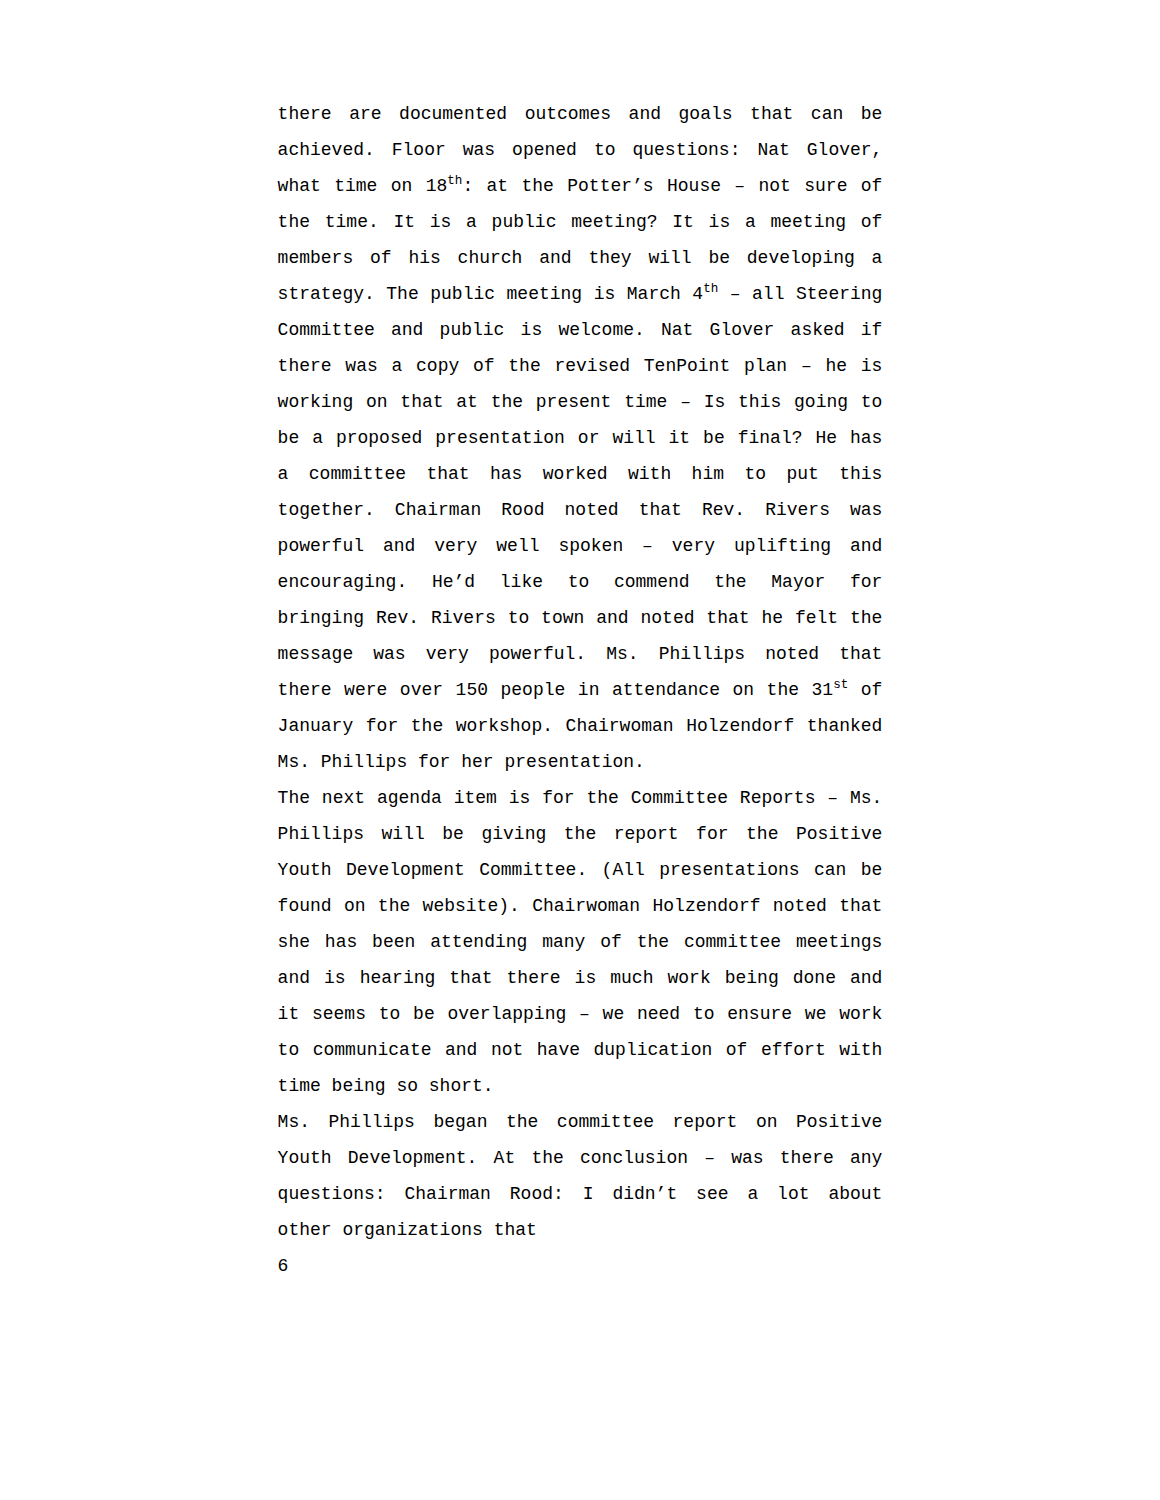there are documented outcomes and goals that can be achieved. Floor was opened to questions: Nat Glover, what time on 18th: at the Potter’s House – not sure of the time. It is a public meeting? It is a meeting of members of his church and they will be developing a strategy. The public meeting is March 4th – all Steering Committee and public is welcome. Nat Glover asked if there was a copy of the revised TenPoint plan – he is working on that at the present time – Is this going to be a proposed presentation or will it be final? He has a committee that has worked with him to put this together. Chairman Rood noted that Rev. Rivers was powerful and very well spoken – very uplifting and encouraging. He’d like to commend the Mayor for bringing Rev. Rivers to town and noted that he felt the message was very powerful. Ms. Phillips noted that there were over 150 people in attendance on the 31st of January for the workshop. Chairwoman Holzendorf thanked Ms. Phillips for her presentation.
The next agenda item is for the Committee Reports – Ms. Phillips will be giving the report for the Positive Youth Development Committee. (All presentations can be found on the website). Chairwoman Holzendorf noted that she has been attending many of the committee meetings and is hearing that there is much work being done and it seems to be overlapping – we need to ensure we work to communicate and not have duplication of effort with time being so short.
Ms. Phillips began the committee report on Positive Youth Development. At the conclusion – was there any questions: Chairman Rood: I didn’t see a lot about other organizations that
6